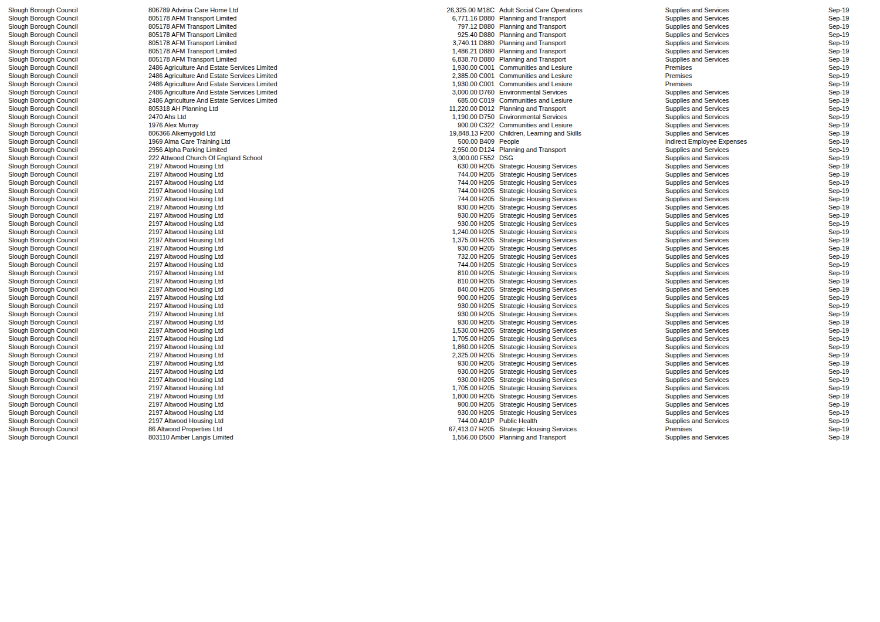| Slough Borough Council | 806789 Advinia Care Home Ltd | 26,325.00 M18C | Adult Social Care Operations | Supplies and Services | Sep-19 |
| Slough Borough Council | 805178 AFM Transport Limited | 6,771.16 D880 | Planning and Transport | Supplies and Services | Sep-19 |
| Slough Borough Council | 805178 AFM Transport Limited | 797.12 D880 | Planning and Transport | Supplies and Services | Sep-19 |
| Slough Borough Council | 805178 AFM Transport Limited | 925.40 D880 | Planning and Transport | Supplies and Services | Sep-19 |
| Slough Borough Council | 805178 AFM Transport Limited | 3,740.11 D880 | Planning and Transport | Supplies and Services | Sep-19 |
| Slough Borough Council | 805178 AFM Transport Limited | 1,486.21 D880 | Planning and Transport | Supplies and Services | Sep-19 |
| Slough Borough Council | 805178 AFM Transport Limited | 6,838.70 D880 | Planning and Transport | Supplies and Services | Sep-19 |
| Slough Borough Council | 2486 Agriculture And Estate Services Limited | 1,930.00 C001 | Communities and Lesiure | Premises | Sep-19 |
| Slough Borough Council | 2486 Agriculture And Estate Services Limited | 2,385.00 C001 | Communities and Lesiure | Premises | Sep-19 |
| Slough Borough Council | 2486 Agriculture And Estate Services Limited | 1,930.00 C001 | Communities and Lesiure | Premises | Sep-19 |
| Slough Borough Council | 2486 Agriculture And Estate Services Limited | 3,000.00 D760 | Environmental Services | Supplies and Services | Sep-19 |
| Slough Borough Council | 2486 Agriculture And Estate Services Limited | 685.00 C019 | Communities and Lesiure | Supplies and Services | Sep-19 |
| Slough Borough Council | 805318 AH Planning Ltd | 11,220.00 D012 | Planning and Transport | Supplies and Services | Sep-19 |
| Slough Borough Council | 2470 Ahs Ltd | 1,190.00 D750 | Environmental Services | Supplies and Services | Sep-19 |
| Slough Borough Council | 1976 Alex Murray | 900.00 C322 | Communities and Lesiure | Supplies and Services | Sep-19 |
| Slough Borough Council | 806366 Alkemygold Ltd | 19,848.13 F200 | Children, Learning and Skills | Supplies and Services | Sep-19 |
| Slough Borough Council | 1969 Alma Care Training Ltd | 500.00 B409 | People | Indirect Employee Expenses | Sep-19 |
| Slough Borough Council | 2956 Alpha Parking Limited | 2,950.00 D124 | Planning and Transport | Supplies and Services | Sep-19 |
| Slough Borough Council | 222 Attwood Church Of England School | 3,000.00 F552 | DSG | Supplies and Services | Sep-19 |
| Slough Borough Council | 2197 Altwood Housing Ltd | 630.00 H205 | Strategic Housing Services | Supplies and Services | Sep-19 |
| Slough Borough Council | 2197 Altwood Housing Ltd | 744.00 H205 | Strategic Housing Services | Supplies and Services | Sep-19 |
| Slough Borough Council | 2197 Altwood Housing Ltd | 744.00 H205 | Strategic Housing Services | Supplies and Services | Sep-19 |
| Slough Borough Council | 2197 Altwood Housing Ltd | 744.00 H205 | Strategic Housing Services | Supplies and Services | Sep-19 |
| Slough Borough Council | 2197 Altwood Housing Ltd | 744.00 H205 | Strategic Housing Services | Supplies and Services | Sep-19 |
| Slough Borough Council | 2197 Altwood Housing Ltd | 930.00 H205 | Strategic Housing Services | Supplies and Services | Sep-19 |
| Slough Borough Council | 2197 Altwood Housing Ltd | 930.00 H205 | Strategic Housing Services | Supplies and Services | Sep-19 |
| Slough Borough Council | 2197 Altwood Housing Ltd | 930.00 H205 | Strategic Housing Services | Supplies and Services | Sep-19 |
| Slough Borough Council | 2197 Altwood Housing Ltd | 1,240.00 H205 | Strategic Housing Services | Supplies and Services | Sep-19 |
| Slough Borough Council | 2197 Altwood Housing Ltd | 1,375.00 H205 | Strategic Housing Services | Supplies and Services | Sep-19 |
| Slough Borough Council | 2197 Altwood Housing Ltd | 930.00 H205 | Strategic Housing Services | Supplies and Services | Sep-19 |
| Slough Borough Council | 2197 Altwood Housing Ltd | 732.00 H205 | Strategic Housing Services | Supplies and Services | Sep-19 |
| Slough Borough Council | 2197 Altwood Housing Ltd | 744.00 H205 | Strategic Housing Services | Supplies and Services | Sep-19 |
| Slough Borough Council | 2197 Altwood Housing Ltd | 810.00 H205 | Strategic Housing Services | Supplies and Services | Sep-19 |
| Slough Borough Council | 2197 Altwood Housing Ltd | 810.00 H205 | Strategic Housing Services | Supplies and Services | Sep-19 |
| Slough Borough Council | 2197 Altwood Housing Ltd | 840.00 H205 | Strategic Housing Services | Supplies and Services | Sep-19 |
| Slough Borough Council | 2197 Altwood Housing Ltd | 900.00 H205 | Strategic Housing Services | Supplies and Services | Sep-19 |
| Slough Borough Council | 2197 Altwood Housing Ltd | 930.00 H205 | Strategic Housing Services | Supplies and Services | Sep-19 |
| Slough Borough Council | 2197 Altwood Housing Ltd | 930.00 H205 | Strategic Housing Services | Supplies and Services | Sep-19 |
| Slough Borough Council | 2197 Altwood Housing Ltd | 930.00 H205 | Strategic Housing Services | Supplies and Services | Sep-19 |
| Slough Borough Council | 2197 Altwood Housing Ltd | 1,530.00 H205 | Strategic Housing Services | Supplies and Services | Sep-19 |
| Slough Borough Council | 2197 Altwood Housing Ltd | 1,705.00 H205 | Strategic Housing Services | Supplies and Services | Sep-19 |
| Slough Borough Council | 2197 Altwood Housing Ltd | 1,860.00 H205 | Strategic Housing Services | Supplies and Services | Sep-19 |
| Slough Borough Council | 2197 Altwood Housing Ltd | 2,325.00 H205 | Strategic Housing Services | Supplies and Services | Sep-19 |
| Slough Borough Council | 2197 Altwood Housing Ltd | 930.00 H205 | Strategic Housing Services | Supplies and Services | Sep-19 |
| Slough Borough Council | 2197 Altwood Housing Ltd | 930.00 H205 | Strategic Housing Services | Supplies and Services | Sep-19 |
| Slough Borough Council | 2197 Altwood Housing Ltd | 930.00 H205 | Strategic Housing Services | Supplies and Services | Sep-19 |
| Slough Borough Council | 2197 Altwood Housing Ltd | 1,705.00 H205 | Strategic Housing Services | Supplies and Services | Sep-19 |
| Slough Borough Council | 2197 Altwood Housing Ltd | 1,800.00 H205 | Strategic Housing Services | Supplies and Services | Sep-19 |
| Slough Borough Council | 2197 Altwood Housing Ltd | 900.00 H205 | Strategic Housing Services | Supplies and Services | Sep-19 |
| Slough Borough Council | 2197 Altwood Housing Ltd | 930.00 H205 | Strategic Housing Services | Supplies and Services | Sep-19 |
| Slough Borough Council | 2197 Altwood Housing Ltd | 744.00 A01P | Public Health | Supplies and Services | Sep-19 |
| Slough Borough Council | 86 Altwood Properties Ltd | 67,413.07 H205 | Strategic Housing Services | Premises | Sep-19 |
| Slough Borough Council | 803110 Amber Langis Limited | 1,556.00 D500 | Planning and Transport | Supplies and Services | Sep-19 |